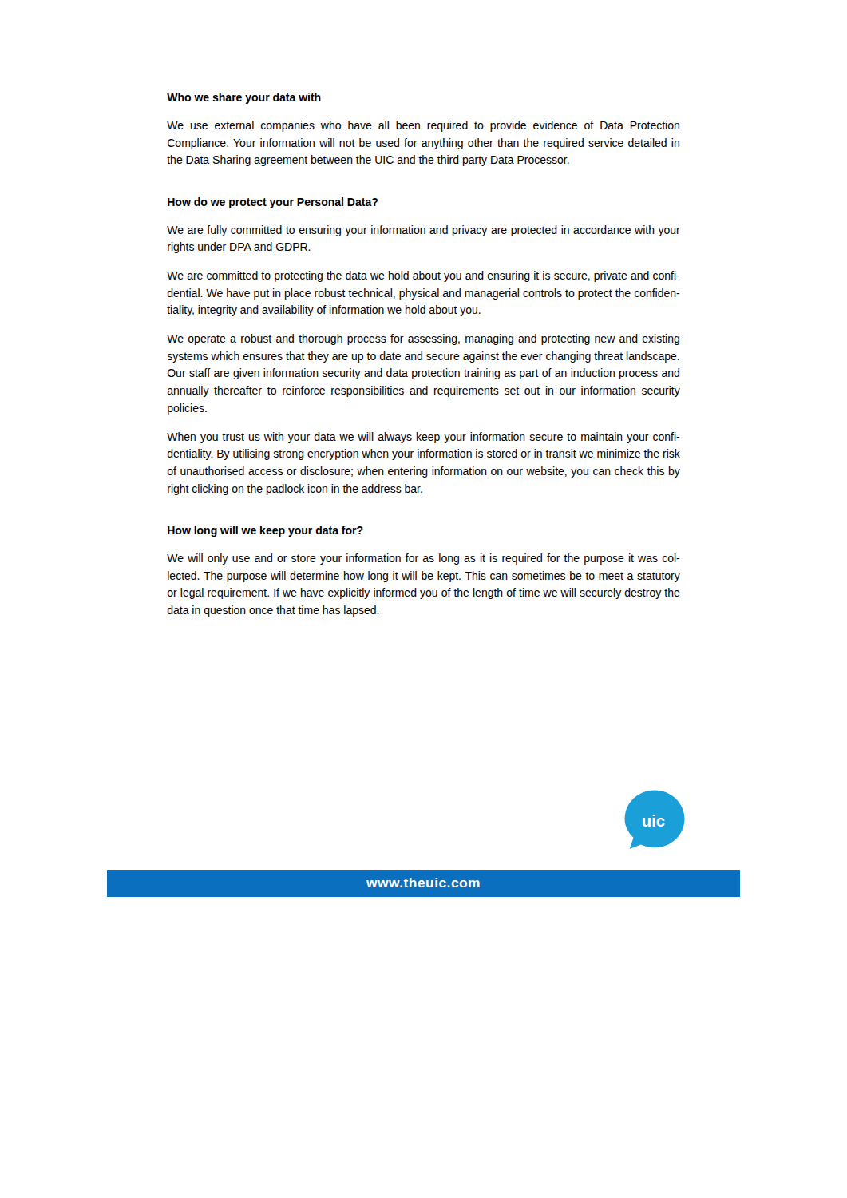Who we share your data with
We use external companies who have all been required to provide evidence of Data Protection Compliance. Your information will not be used for anything other than the required service detailed in the Data Sharing agreement between the UIC and the third party Data Processor.
How do we protect your Personal Data?
We are fully committed to ensuring your information and privacy are protected in accordance with your rights under DPA and GDPR.
We are committed to protecting the data we hold about you and ensuring it is secure, private and confidential. We have put in place robust technical, physical and managerial controls to protect the confidentiality, integrity and availability of information we hold about you.
We operate a robust and thorough process for assessing, managing and protecting new and existing systems which ensures that they are up to date and secure against the ever changing threat landscape. Our staff are given information security and data protection training as part of an induction process and annually thereafter to reinforce responsibilities and requirements set out in our information security policies.
When you trust us with your data we will always keep your information secure to maintain your confidentiality. By utilising strong encryption when your information is stored or in transit we minimize the risk of unauthorised access or disclosure; when entering information on our website, you can check this by right clicking on the padlock icon in the address bar.
How long will we keep your data for?
We will only use and or store your information for as long as it is required for the purpose it was collected. The purpose will determine how long it will be kept. This can sometimes be to meet a statutory or legal requirement. If we have explicitly informed you of the length of time we will securely destroy the data in question once that time has lapsed.
uic
www.theuic.com